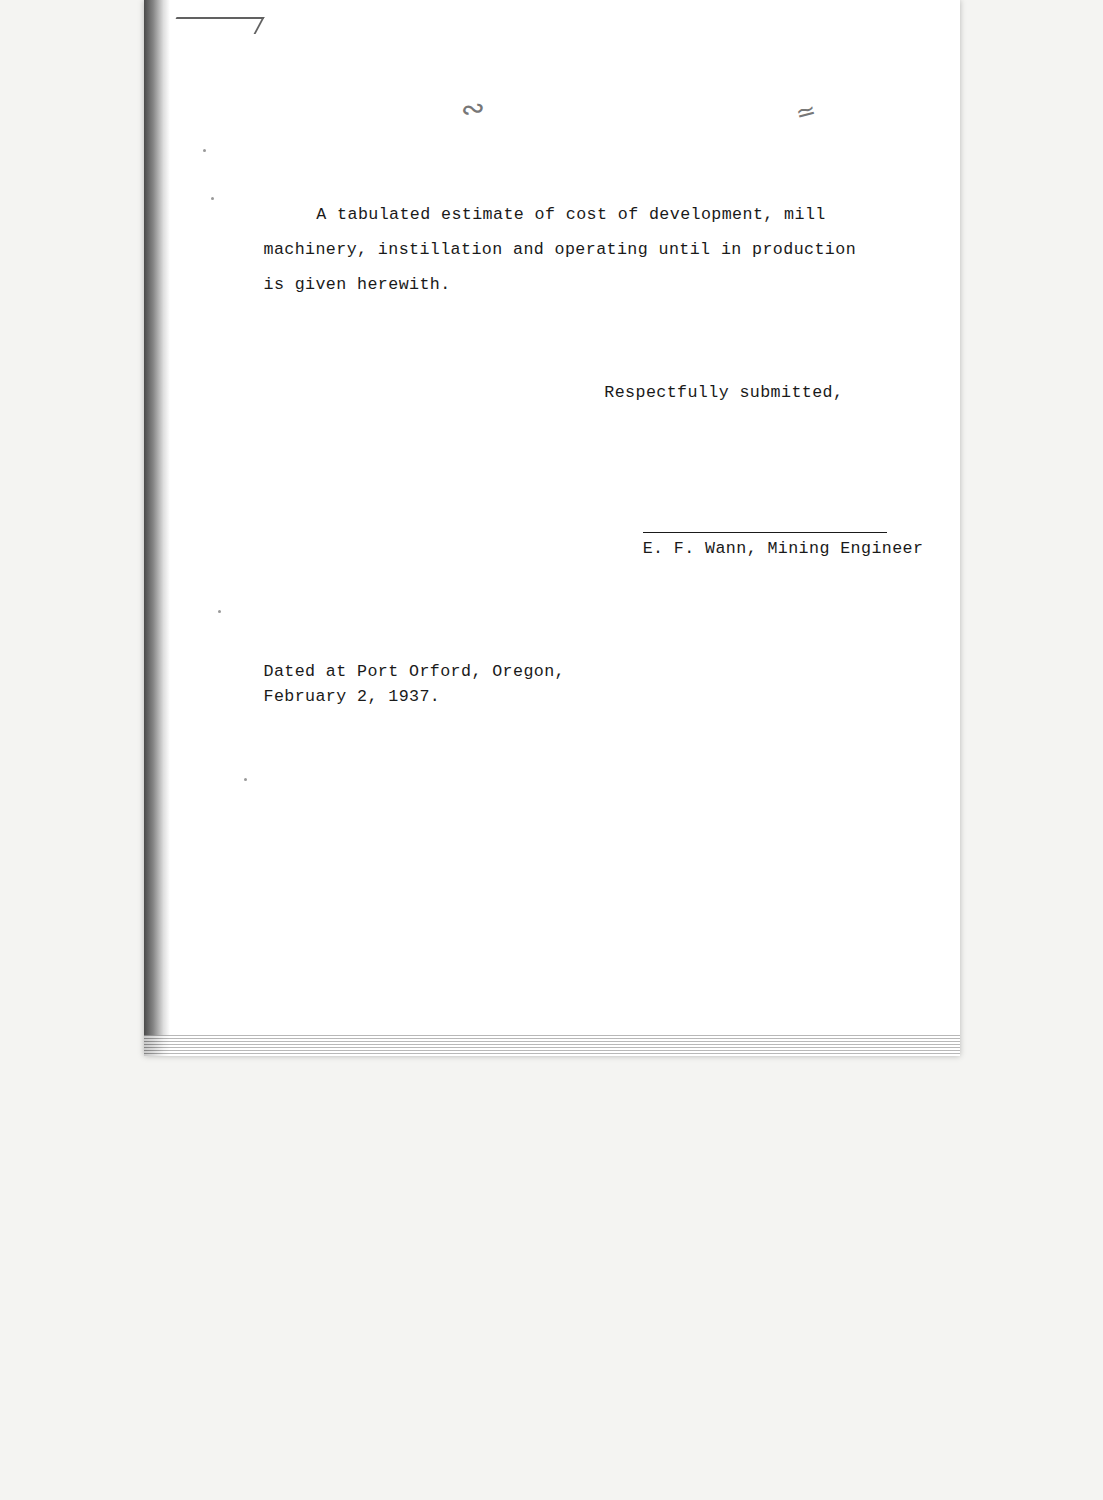∾ ≃
A tabulated estimate of cost of development, mill machinery, instillation and operating until in production is given herewith.
Respectfully submitted,
E. F. Wann, Mining Engineer
Dated at Port Orford, Oregon,
February 2, 1937.